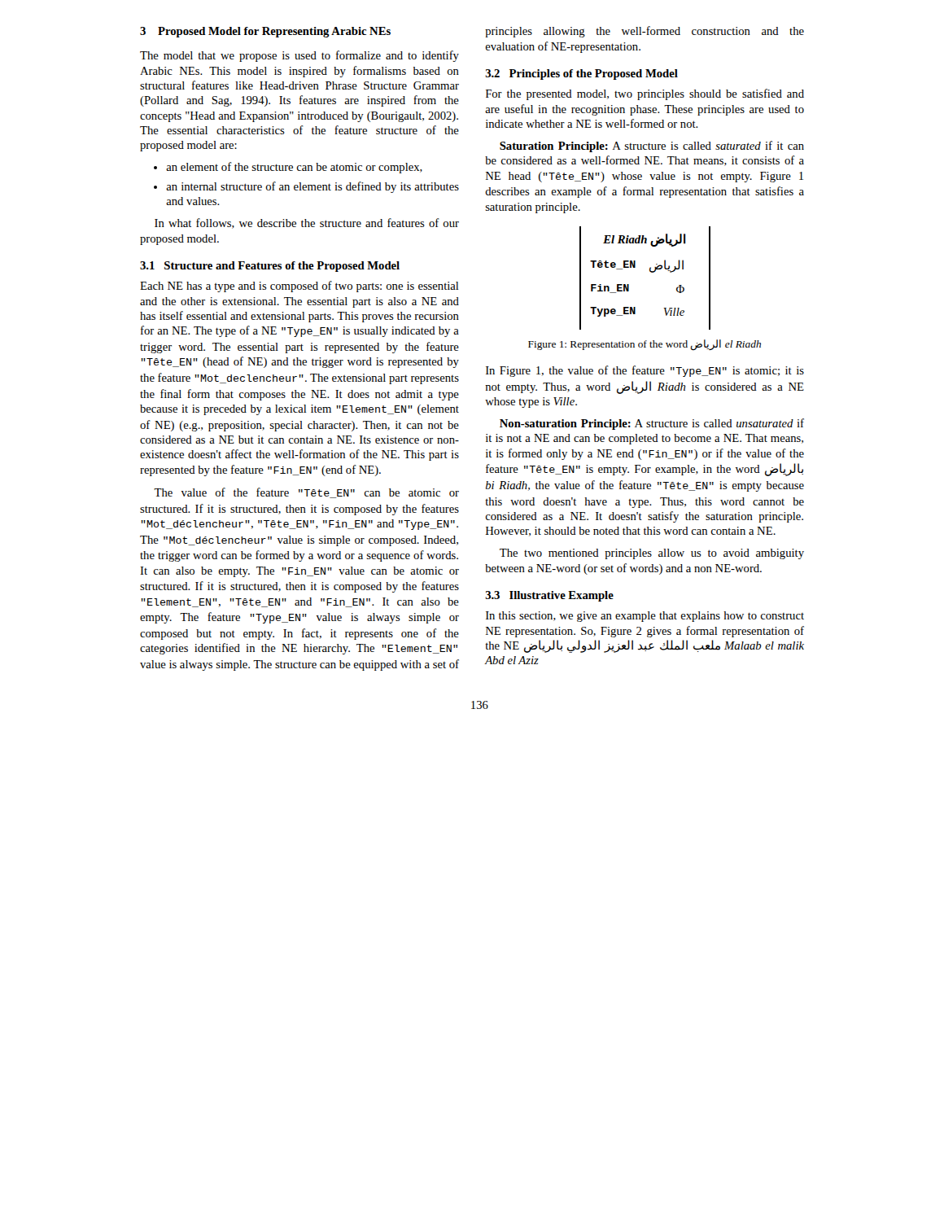3 Proposed Model for Representing Arabic NEs
The model that we propose is used to formalize and to identify Arabic NEs. This model is inspired by formalisms based on structural features like Head-driven Phrase Structure Grammar (Pollard and Sag, 1994). Its features are inspired from the concepts "Head and Expansion" introduced by (Bourigault, 2002). The essential characteristics of the feature structure of the proposed model are:
an element of the structure can be atomic or complex,
an internal structure of an element is defined by its attributes and values.
In what follows, we describe the structure and features of our proposed model.
3.1 Structure and Features of the Proposed Model
Each NE has a type and is composed of two parts: one is essential and the other is extensional. The essential part is also a NE and has itself essential and extensional parts. This proves the recursion for an NE. The type of a NE ″Type_EN″ is usually indicated by a trigger word. The essential part is represented by the feature ″Tête_EN″ (head of NE) and the trigger word is represented by the feature ″Mot_declencheur″. The extensional part represents the final form that composes the NE. It does not admit a type because it is preceded by a lexical item ″Element_EN″ (element of NE) (e.g., preposition, special character). Then, it can not be considered as a NE but it can contain a NE. Its existence or non-existence doesn't affect the well-formation of the NE. This part is represented by the feature ″Fin_EN″ (end of NE).
The value of the feature ″Tête_EN″ can be atomic or structured. If it is structured, then it is composed by the features ″Mot_déclencheur″, ″Tête_EN″, ″Fin_EN″ and ″Type_EN″. The ″Mot_déclencheur″ value is simple or composed. Indeed, the trigger word can be formed by a word or a sequence of words. It can also be empty. The ″Fin_EN″ value can be atomic or structured. If it is structured, then it is composed by the features ″Element_EN″, ″Tête_EN″ and ″Fin_EN″. It can also be empty. The feature ″Type_EN″ value is always simple or composed but not empty. In fact, it represents one of the categories identified in the NE hierarchy. The ″Element_EN″ value is always simple. The structure can be equipped with a set of principles allowing the well-formed construction and the evaluation of NE-representation.
3.2 Principles of the Proposed Model
For the presented model, two principles should be satisfied and are useful in the recognition phase. These principles are used to indicate whether a NE is well-formed or not.
Saturation Principle: A structure is called saturated if it can be considered as a well-formed NE. That means, it consists of a NE head (″Tête_EN″) whose value is not empty. Figure 1 describes an example of a formal representation that satisfies a saturation principle.
El Riadh الرياض
| Tête_EN | الرياض |
| Fin_EN | Φ |
| Type_EN | Ville |
Figure 1: Representation of the word الرياض el Riadh
In Figure 1, the value of the feature ″Type_EN″ is atomic; it is not empty. Thus, a word الرياض Riadh is considered as a NE whose type is Ville.
Non-saturation Principle: A structure is called unsaturated if it is not a NE and can be completed to become a NE. That means, it is formed only by a NE end (″Fin_EN″) or if the value of the feature ″Tête_EN″ is empty. For example, in the word بالرياض bi Riadh, the value of the feature ″Tête_EN″ is empty because this word doesn't have a type. Thus, this word cannot be considered as a NE. It doesn't satisfy the saturation principle. However, it should be noted that this word can contain a NE.
The two mentioned principles allow us to avoid ambiguity between a NE-word (or set of words) and a non NE-word.
3.3 Illustrative Example
In this section, we give an example that explains how to construct NE representation. So, Figure 2 gives a formal representation of the NE ملعب الملك عبد العزيز الدولي بالرياض Malaab el malik Abd el Aziz
136